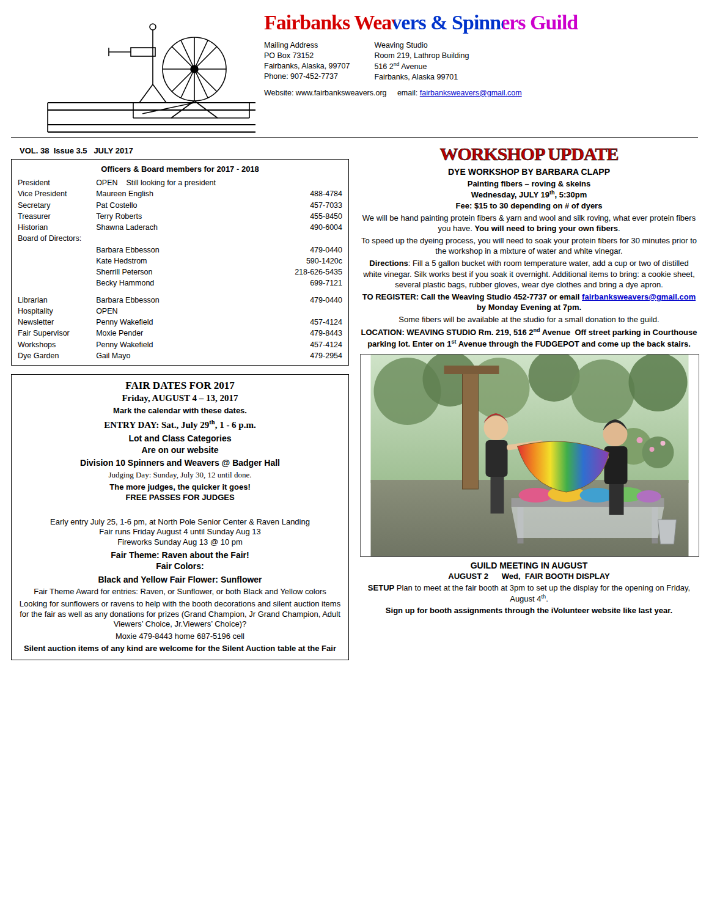Fairbanks Weavers & Spinners Guild
| Mailing Address PO Box 73152 Fairbanks, Alaska, 99707 Phone: 907-452-7737 | Weaving Studio Room 219, Lathrop Building 516 2 nd Avenue Fairbanks, Alaska 99701 |
Website: www.fairbanksweavers.org email: fairbanksweavers@gmail.com
VOL. 38 Issue 3.5 JULY 2017
Officers & Board members for 2017 - 2018
| President | OPEN Still looking for a president | |
| Vice President | Maureen English | 488-4784 |
| Secretary | Pat Costello | 457-7033 |
| Treasurer | Terry Roberts | 455-8450 |
| Historian | Shawna Laderach | 490-6004 |
| Board of Directors: |
| | Barbara Ebbesson | 479-0440 |
| | Kate Hedstrom | 590-1420c |
| | Sherrill Peterson | 218-626-5435 |
| | Becky Hammond | 699-7121 |
| Librarian | Barbara Ebbesson | 479-0440 |
| Hospitality | OPEN | |
| Newsletter | Penny Wakefield | 457-4124 |
| Fair Supervisor | Moxie Pender | 479-8443 |
| Workshops | Penny Wakefield | 457-4124 |
| Dye Garden | Gail Mayo | 479-2954 |
FAIR DATES FOR 2017
Friday, AUGUST 4 – 13, 2017
Mark the calendar with these dates.
ENTRY DAY: Sat., July 29th, 1 - 6 p.m.
Lot and Class Categories
Are on our website
Division 10 Spinners and Weavers @ Badger Hall
Judging Day: Sunday, July 30, 12 until done.
The more judges, the quicker it goes!
FREE PASSES FOR JUDGES
Early entry July 25, 1-6 pm, at North Pole Senior Center & Raven Landing
Fair runs Friday August 4 until Sunday Aug 13
Fireworks Sunday Aug 13 @ 10 pm
Fair Theme: Raven about the Fair!
Fair Colors:
Black and Yellow Fair Flower: Sunflower
Fair Theme Award for entries: Raven, or Sunflower, or both Black and Yellow colors
Looking for sunflowers or ravens to help with the booth decorations and silent auction items for the fair as well as any donations for prizes (Grand Champion, Jr Grand Champion, Adult Viewers’ Choice, Jr.Viewers’ Choice)?
Moxie 479-8443 home 687-5196 cell
Silent auction items of any kind are welcome for the Silent Auction table at the Fair
WORKSHOP UPDATE
DYE WORKSHOP BY BARBARA CLAPP
Painting fibers – roving & skeins
Wednesday, JULY 19th, 5:30pm
Fee: $15 to 30 depending on # of dyers
We will be hand painting protein fibers & yarn and wool and silk roving, what ever protein fibers you have. You will need to bring your own fibers.
To speed up the dyeing process, you will need to soak your protein fibers for 30 minutes prior to the workshop in a mixture of water and white vinegar.
Directions: Fill a 5 gallon bucket with room temperature water, add a cup or two of distilled white vinegar. Silk works best if you soak it overnight. Additional items to bring: a cookie sheet, several plastic bags, rubber gloves, wear dye clothes and bring a dye apron.
TO REGISTER: Call the Weaving Studio 452-7737 or email fairbanksweavers@gmail.com
by Monday Evening at 7pm.
Some fibers will be available at the studio for a small donation to the guild.
LOCATION: WEAVING STUDIO Rm. 219, 516 2nd Avenue Off street parking in Courthouse parking lot. Enter on 1st Avenue through the FUDGEPOT and come up the back stairs.
GUILD MEETING IN AUGUST
AUGUST 2 Wed, FAIR BOOTH DISPLAY
SETUP Plan to meet at the fair booth at 3pm to set up the display for the opening on Friday, August 4th.
Sign up for booth assignments through the iVolunteer website like last year.